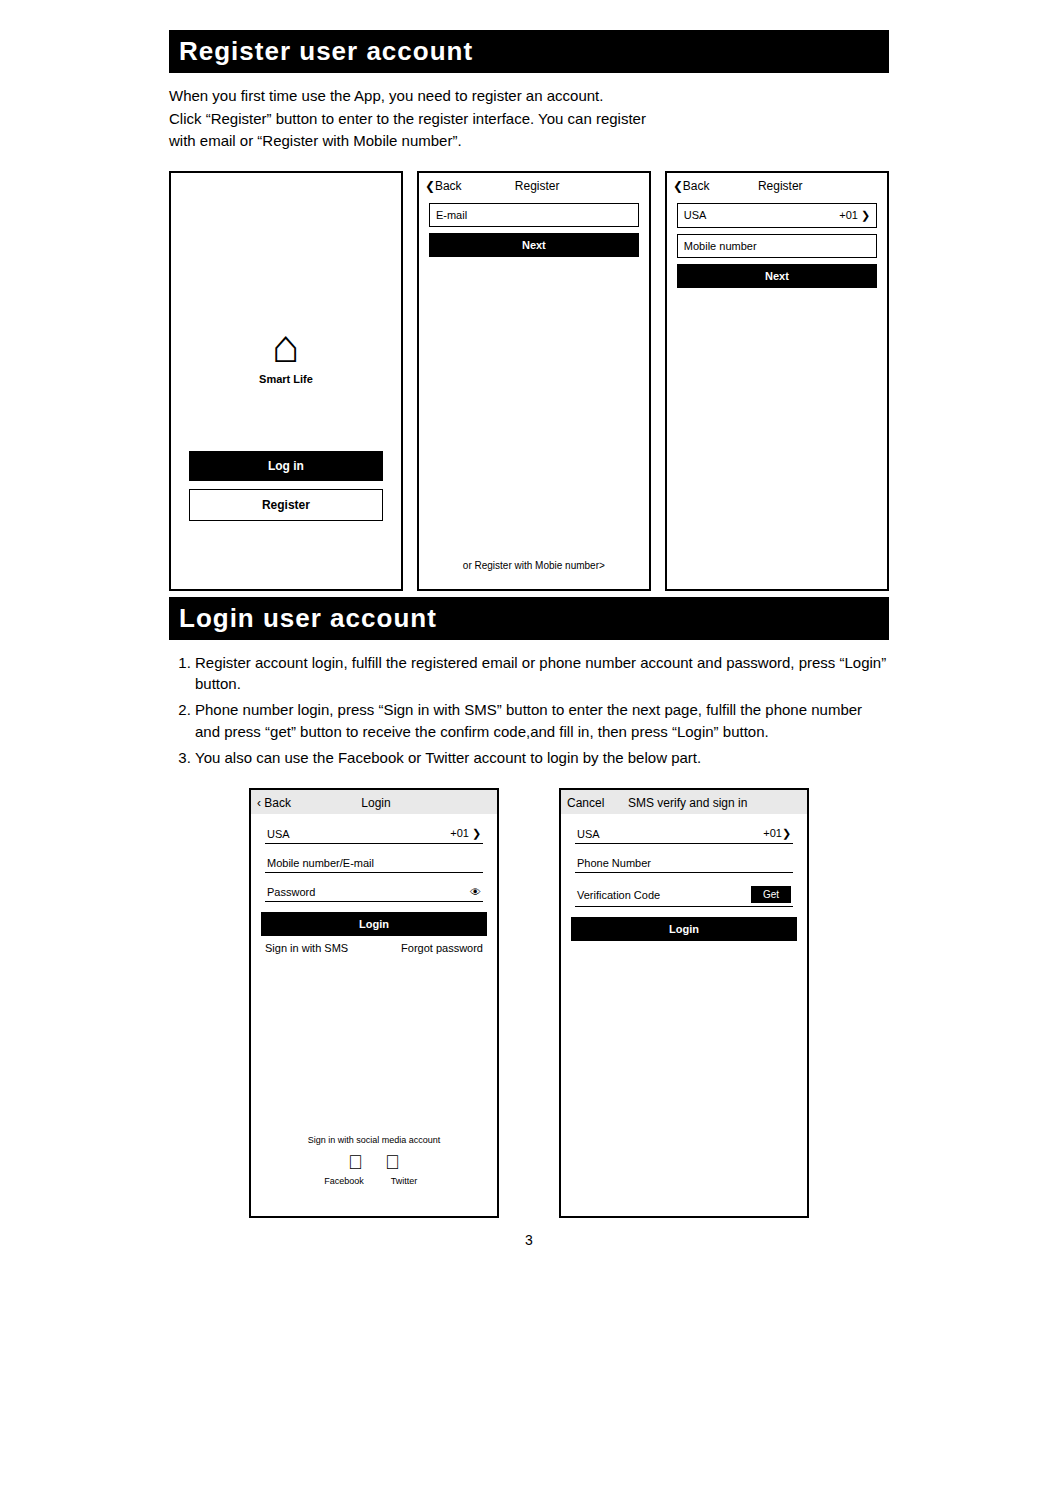Register user account
When you first time use the App, you need to register an account.
Click “Register” button to enter to the register interface. You can register
with email or “Register with Mobile number”.
⌂
Smart Life
Log in
Register
❮Back Register
E-mail
Next
or Register with Mobie number>
❮Back Register
USA+01 ❯
Mobile number
Next
Login user account
Register account login, fulfill the registered email or phone number account and password, press “Login” button.
Phone number login, press “Sign in with SMS” button to enter the next page, fulfill the phone number and press “get” button to receive the confirm code,and fill in, then press “Login” button.
You also can use the Facebook or Twitter account to login by the below part.
‹ Back Login
USA+01 ❯
Mobile number/E-mail
Password👁
Login
Sign in with SMS Forgot password
Sign in with social media account

Facebook Twitter
Cancel SMS verify and sign in
USA+01❯
Phone Number
Verification Code Get
Login
3